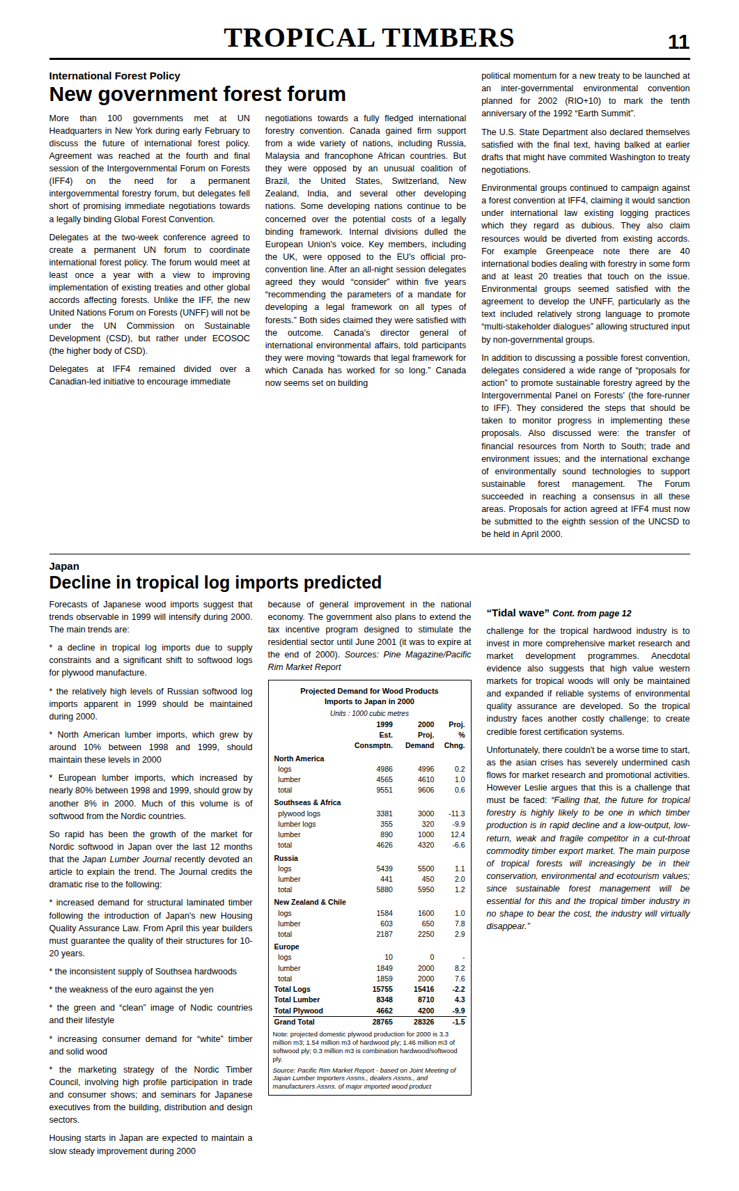TROPICAL TIMBERS
11
International Forest Policy
New government forest forum
More than 100 governments met at UN Headquarters in New York during early February to discuss the future of international forest policy. Agreement was reached at the fourth and final session of the Intergovernmental Forum on Forests (IFF4) on the need for a permanent intergovernmental forestry forum, but delegates fell short of promising immediate negotiations towards a legally binding Global Forest Convention.
Delegates at the two-week conference agreed to create a permanent UN forum to coordinate international forest policy. The forum would meet at least once a year with a view to improving implementation of existing treaties and other global accords affecting forests. Unlike the IFF, the new United Nations Forum on Forests (UNFF) will not be under the UN Commission on Sustainable Development (CSD), but rather under ECOSOC (the higher body of CSD).
Delegates at IFF4 remained divided over a Canadian-led initiative to encourage immediate
negotiations towards a fully fledged international forestry convention. Canada gained firm support from a wide variety of nations, including Russia, Malaysia and francophone African countries. But they were opposed by an unusual coalition of Brazil, the United States, Switzerland, New Zealand, India, and several other developing nations. Some developing nations continue to be concerned over the potential costs of a legally binding framework. Internal divisions dulled the European Union's voice. Key members, including the UK, were opposed to the EU's official pro-convention line. After an all-night session delegates agreed they would “consider” within five years “recommending the parameters of a mandate for developing a legal framework on all types of forests.” Both sides claimed they were satisfied with the outcome. Canada's director general of international environmental affairs, told participants they were moving “towards that legal framework for which Canada has worked for so long.” Canada now seems set on building
political momentum for a new treaty to be launched at an inter-governmental environmental convention planned for 2002 (RIO+10) to mark the tenth anniversary of the 1992 “Earth Summit”.
The U.S. State Department also declared themselves satisfied with the final text, having balked at earlier drafts that might have commited Washington to treaty negotiations.
Environmental groups continued to campaign against a forest convention at IFF4, claiming it would sanction under international law existing logging practices which they regard as dubious. They also claim resources would be diverted from existing accords. For example Greenpeace note there are 40 international bodies dealing with forestry in some form and at least 20 treaties that touch on the issue. Environmental groups seemed satisfied with the agreement to develop the UNFF, particularly as the text included relatively strong language to promote “multi-stakeholder dialogues” allowing structured input by non-governmental groups.
In addition to discussing a possible forest convention, delegates considered a wide range of “proposals for action” to promote sustainable forestry agreed by the Intergovernmental Panel on Forests' (the fore-runner to IFF). They considered the steps that should be taken to monitor progress in implementing these proposals. Also discussed were: the transfer of financial resources from North to South; trade and environment issues; and the international exchange of environmentally sound technologies to support sustainable forest management. The Forum succeeded in reaching a consensus in all these areas. Proposals for action agreed at IFF4 must now be submitted to the eighth session of the UNCSD to be held in April 2000.
Japan
Decline in tropical log imports predicted
Forecasts of Japanese wood imports suggest that trends observable in 1999 will intensify during 2000. The main trends are:
* a decline in tropical log imports due to supply constraints and a significant shift to softwood logs for plywood manufacture.
* the relatively high levels of Russian softwood log imports apparent in 1999 should be maintained during 2000.
* North American lumber imports, which grew by around 10% between 1998 and 1999, should maintain these levels in 2000
* European lumber imports, which increased by nearly 80% between 1998 and 1999, should grow by another 8% in 2000. Much of this volume is of softwood from the Nordic countries.
So rapid has been the growth of the market for Nordic softwood in Japan over the last 12 months that the Japan Lumber Journal recently devoted an article to explain the trend. The Journal credits the dramatic rise to the following:
* increased demand for structural laminated timber following the introduction of Japan's new Housing Quality Assurance Law. From April this year builders must guarantee the quality of their structures for 10-20 years.
* the inconsistent supply of Southsea hardwoods
* the weakness of the euro against the yen
* the green and “clean” image of Nodic countries and their lifestyle
* increasing consumer demand for “white” timber and solid wood
* the marketing strategy of the Nordic Timber Council, involving high profile participation in trade and consumer shows; and seminars for Japanese executives from the building, distribution and design sectors.
Housing starts in Japan are expected to maintain a slow steady improvement during 2000
because of general improvement in the national economy. The government also plans to extend the tax incentive program designed to stimulate the residential sector until June 2001 (it was to expire at the end of 2000). Sources: Pine Magazine/Pacific Rim Market Report
Projected Demand for Wood Products Imports to Japan in 2000
| Units : 1000 cubic metres |
| | 1999 | 2000 | Proj. |
| | Est. | Proj. | % |
| | Consmptn. | Demand | Chng. |
| North America |
| logs | 4986 | 4996 | 0.2 |
| lumber | 4565 | 4610 | 1.0 |
| total | 9551 | 9606 | 0.6 |
| Southseas & Africa |
| plywood logs | 3381 | 3000 | -11.3 |
| lumber logs | 355 | 320 | -9.9 |
| lumber | 890 | 1000 | 12.4 |
| total | 4626 | 4320 | -6.6 |
| Russia |
| logs | 5439 | 5500 | 1.1 |
| lumber | 441 | 450 | 2.0 |
| total | 5880 | 5950 | 1.2 |
| New Zealand & Chile |
| logs | 1584 | 1600 | 1.0 |
| lumber | 603 | 650 | 7.8 |
| total | 2187 | 2250 | 2.9 |
| Europe |
| logs | 10 | 0 | - |
| lumber | 1849 | 2000 | 8.2 |
| total | 1859 | 2000 | 7.6 |
| Total Logs | 15755 | 15416 | -2.2 |
| Total Lumber | 8348 | 8710 | 4.3 |
| Total Plywood | 4662 | 4200 | -9.9 |
| Grand Total | 28765 | 28326 | -1.5 |
Note: projected domestic plywood production for 2000 is 3.3 million m3; 1.54 million m3 of hardwood ply; 1.46 million m3 of softwood ply; 0.3 million m3 is combination hardwood/softwood ply.
Source: Pacific Rim Market Report - based on Joint Meeting of Japan Lumber Importers Assns., dealers Assns., and manufacturers Assns. of major imported wood product
“Tidal wave” Cont. from page 12
challenge for the tropical hardwood industry is to invest in more comprehensive market research and market development programmes. Anecdotal evidence also suggests that high value western markets for tropical woods will only be maintained and expanded if reliable systems of environmental quality assurance are developed. So the tropical industry faces another costly challenge; to create credible forest certification systems.
Unfortunately, there couldn't be a worse time to start, as the asian crises has severely undermined cash flows for market research and promotional activities. However Leslie argues that this is a challenge that must be faced: “Failing that, the future for tropical forestry is highly likely to be one in which timber production is in rapid decline and a low-output, low-return, weak and fragile competitor in a cut-throat commodity timber export market. The main purpose of tropical forests will increasingly be in their conservation, environmental and ecotourism values; since sustainable forest management will be essential for this and the tropical timber industry in no shape to bear the cost, the industry will virtually disappear.”